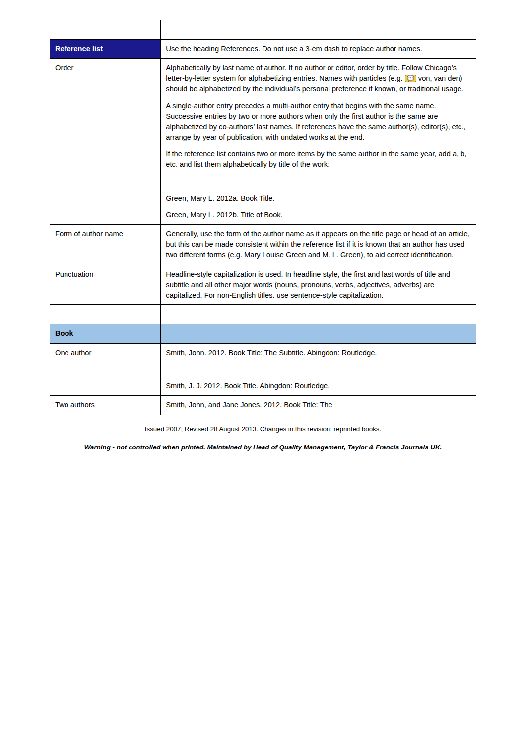| Reference list | Use the heading References. Do not use a 3-em dash to replace author names. |
| Order | Alphabetically by last name of author. If no author or editor, order by title. Follow Chicago’s letter-by-letter system for alphabetizing entries. Names with particles (e.g. 💬 von, van den) should be alphabetized by the individual’s personal preference if known, or traditional usage. A single-author entry precedes a multi-author entry that begins with the same name. Successive entries by two or more authors when only the first author is the same are alphabetized by co-authors’ last names. If references have the same author(s), editor(s), etc., arrange by year of publication, with undated works at the end. If the reference list contains two or more items by the same author in the same year, add a, b, etc. and list them alphabetically by title of the work: Green, Mary L. 2012a. Book Title. Green, Mary L. 2012b. Title of Book. |
| Form of author name | Generally, use the form of the author name as it appears on the title page or head of an article, but this can be made consistent within the reference list if it is known that an author has used two different forms (e.g. Mary Louise Green and M. L. Green), to aid correct identification. |
| Punctuation | Headline-style capitalization is used. In headline style, the first and last words of title and subtitle and all other major words (nouns, pronouns, verbs, adjectives, adverbs) are capitalized. For non-English titles, use sentence-style capitalization. |
| Book | |
| One author | Smith, John. 2012. Book Title: The Subtitle. Abingdon: Routledge. Smith, J. J. 2012. Book Title. Abingdon: Routledge. |
| Two authors | Smith, John, and Jane Jones. 2012. Book Title: The |
Issued 2007; Revised 28 August 2013. Changes in this revision: reprinted books.
Warning - not controlled when printed. Maintained by Head of Quality Management, Taylor & Francis Journals UK.